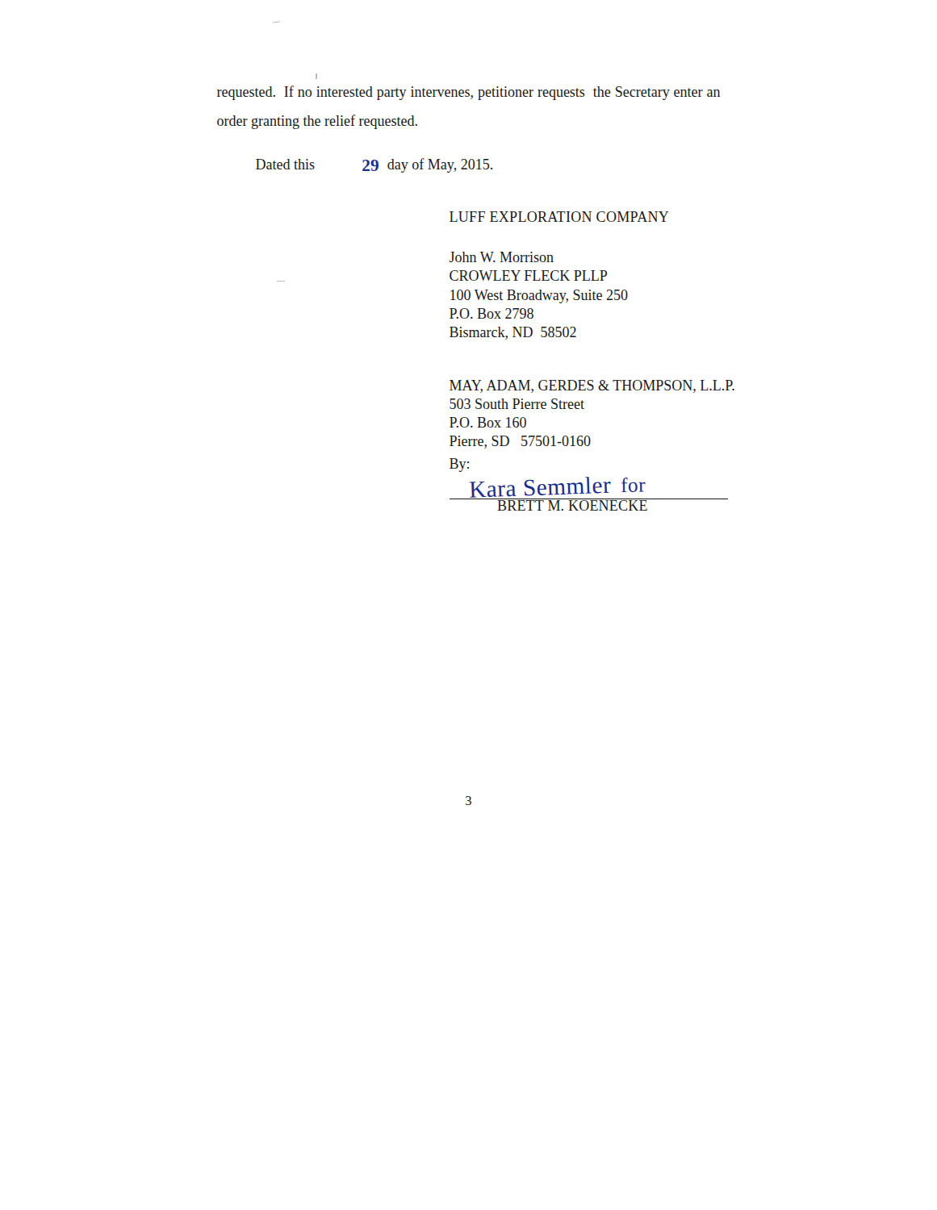requested. If no interested party intervenes, petitioner requests the Secretary enter an order granting the relief requested.
Dated this 29 day of May, 2015.
LUFF EXPLORATION COMPANY
John W. Morrison
CROWLEY FLECK PLLP
100 West Broadway, Suite 250
P.O. Box 2798
Bismarck, ND 58502
MAY, ADAM, GERDES & THOMPSON, L.L.P.
503 South Pierre Street
P.O. Box 160
Pierre, SD 57501-0160
By: Kara Semmlerfor
BRETT M. KOENECKE
3